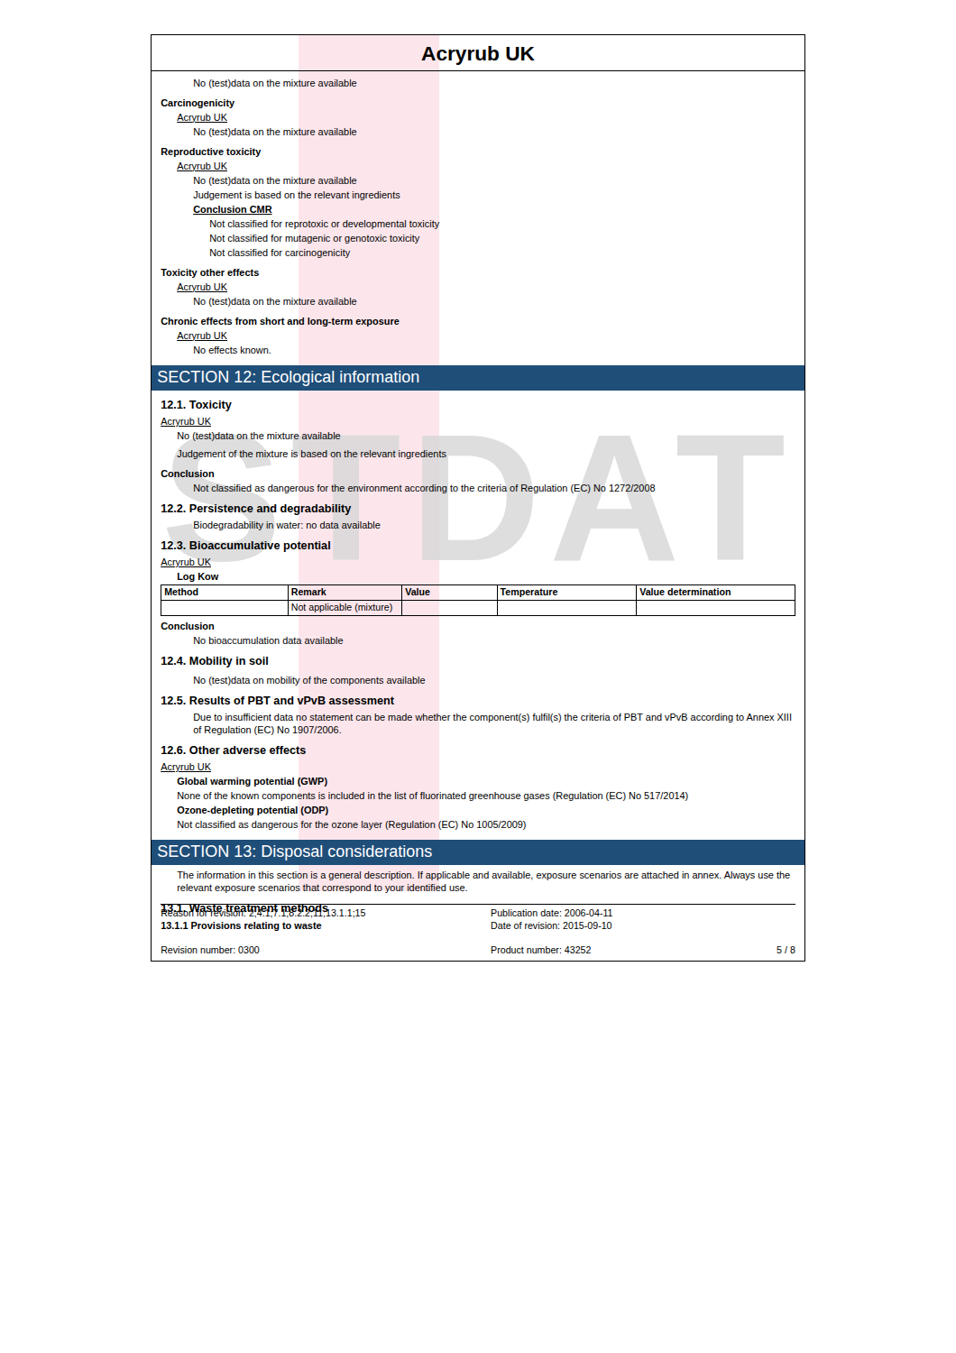STDAT
Acryrub UK
No (test)data on the mixture available
Carcinogenicity
Acryrub UK
No (test)data on the mixture available
Reproductive toxicity
Acryrub UK
No (test)data on the mixture available
Judgement is based on the relevant ingredients
Conclusion CMR
Not classified for reprotoxic or developmental toxicity
Not classified for mutagenic or genotoxic toxicity
Not classified for carcinogenicity
Toxicity other effects
Acryrub UK
No (test)data on the mixture available
Chronic effects from short and long-term exposure
Acryrub UK
No effects known.
SECTION 12: Ecological information
12.1. Toxicity
Acryrub UK
No (test)data on the mixture available
Judgement of the mixture is based on the relevant ingredients
Conclusion
Not classified as dangerous for the environment according to the criteria of Regulation (EC) No 1272/2008
12.2. Persistence and degradability
Biodegradability in water: no data available
12.3. Bioaccumulative potential
Acryrub UK
Log Kow
| Method | Remark | Value | Temperature | Value determination |
| --- | --- | --- | --- | --- |
| | Not applicable (mixture) | | | |
Conclusion
No bioaccumulation data available
12.4. Mobility in soil
No (test)data on mobility of the components available
12.5. Results of PBT and vPvB assessment
Due to insufficient data no statement can be made whether the component(s) fulfil(s) the criteria of PBT and vPvB according to Annex XIII of Regulation (EC) No 1907/2006.
12.6. Other adverse effects
Acryrub UK
Global warming potential (GWP)
None of the known components is included in the list of fluorinated greenhouse gases (Regulation (EC) No 517/2014)
Ozone-depleting potential (ODP)
Not classified as dangerous for the ozone layer (Regulation (EC) No 1005/2009)
SECTION 13: Disposal considerations
The information in this section is a general description. If applicable and available, exposure scenarios are attached in annex. Always use the relevant exposure scenarios that correspond to your identified use.
13.1. Waste treatment methods
13.1.1 Provisions relating to waste
Reason for revision: 2;4.1;7.1;8.2.2;11;13.1.1;15
Publication date: 2006-04-11
Date of revision: 2015-09-10
Revision number: 0300
Product number: 43252 5 / 8